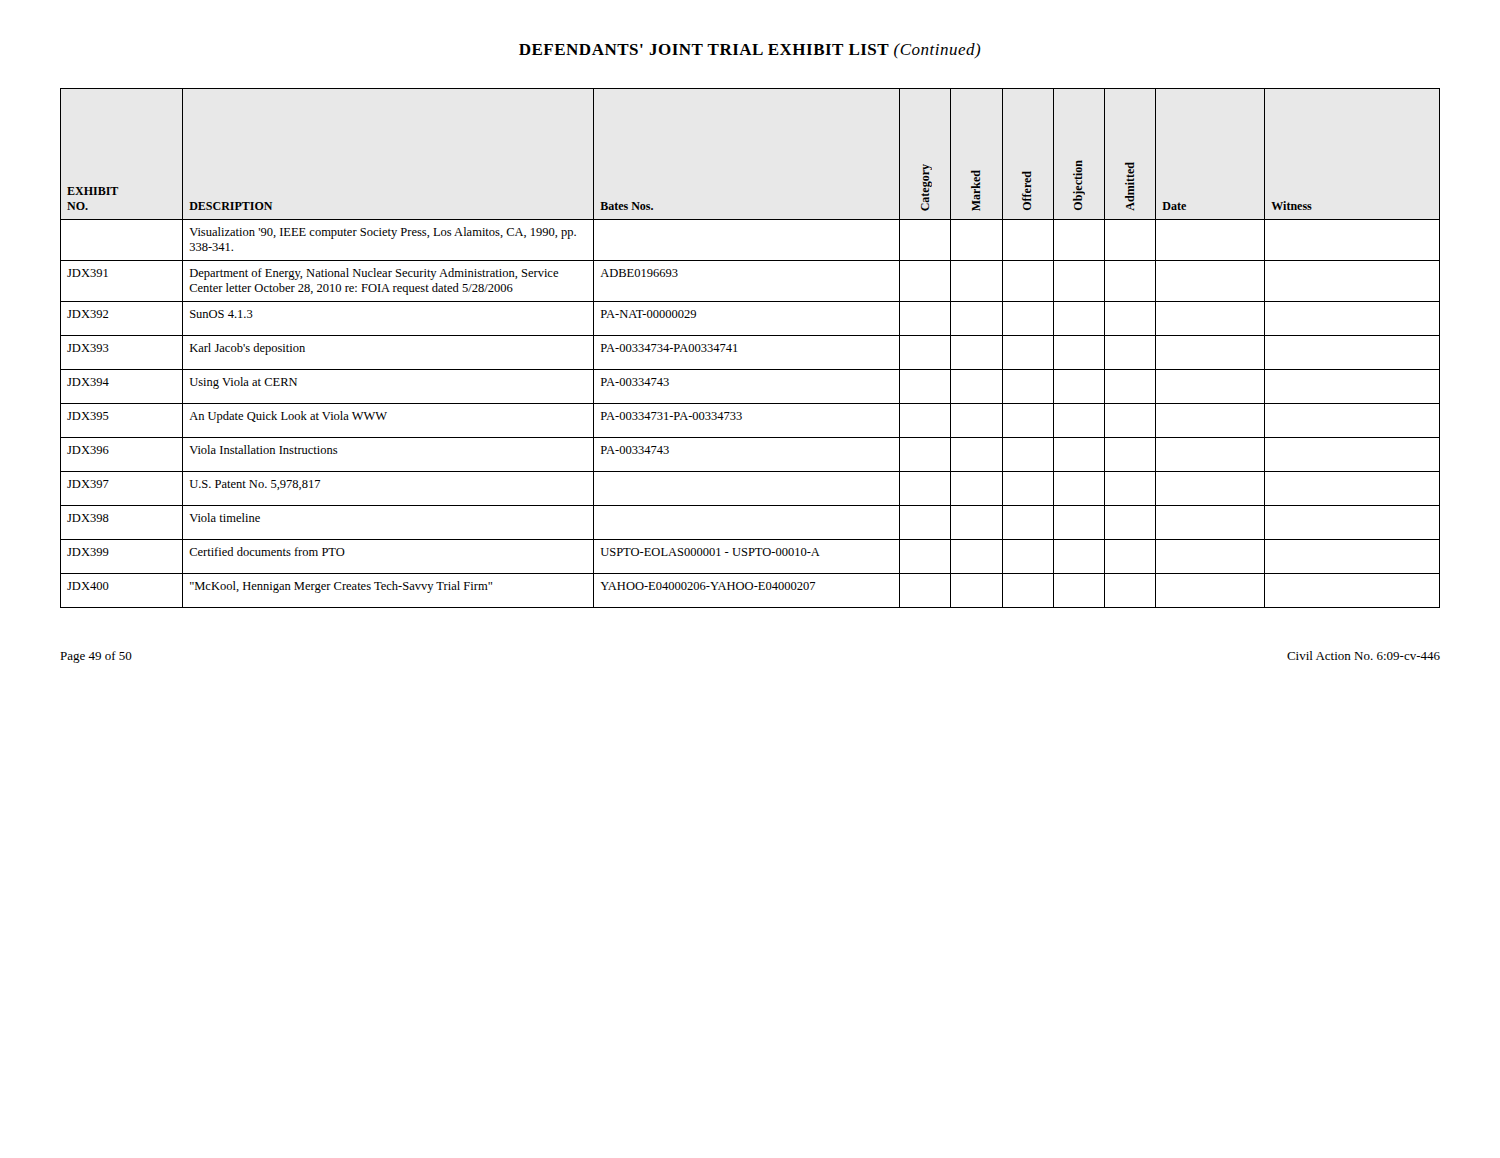DEFENDANTS' JOINT TRIAL EXHIBIT LIST (Continued)
| EXHIBIT NO. | DESCRIPTION | Bates Nos. | Category | Marked | Offered | Objection | Admitted | Date | Witness |
| --- | --- | --- | --- | --- | --- | --- | --- | --- | --- |
| | Visualization '90, IEEE computer Society Press, Los Alamitos, CA, 1990, pp. 338-341. | | | | | | | | |
| JDX391 | Department of Energy, National Nuclear Security Administration, Service Center letter October 28, 2010 re: FOIA request dated 5/28/2006 | ADBE0196693 | | | | | | | |
| JDX392 | SunOS 4.1.3 | PA-NAT-00000029 | | | | | | | |
| JDX393 | Karl Jacob's deposition | PA-00334734-PA00334741 | | | | | | | |
| JDX394 | Using Viola at CERN | PA-00334743 | | | | | | | |
| JDX395 | An Update Quick Look at Viola WWW | PA-00334731-PA-00334733 | | | | | | | |
| JDX396 | Viola Installation Instructions | PA-00334743 | | | | | | | |
| JDX397 | U.S. Patent No. 5,978,817 | | | | | | | | |
| JDX398 | Viola timeline | | | | | | | | |
| JDX399 | Certified documents from PTO | USPTO-EOLAS000001 - USPTO-00010-A | | | | | | | |
| JDX400 | "McKool, Hennigan Merger Creates Tech-Savvy Trial Firm" | YAHOO-E04000206-YAHOO-E04000207 | | | | | | | |
Page 49 of 50 Civil Action No. 6:09-cv-446